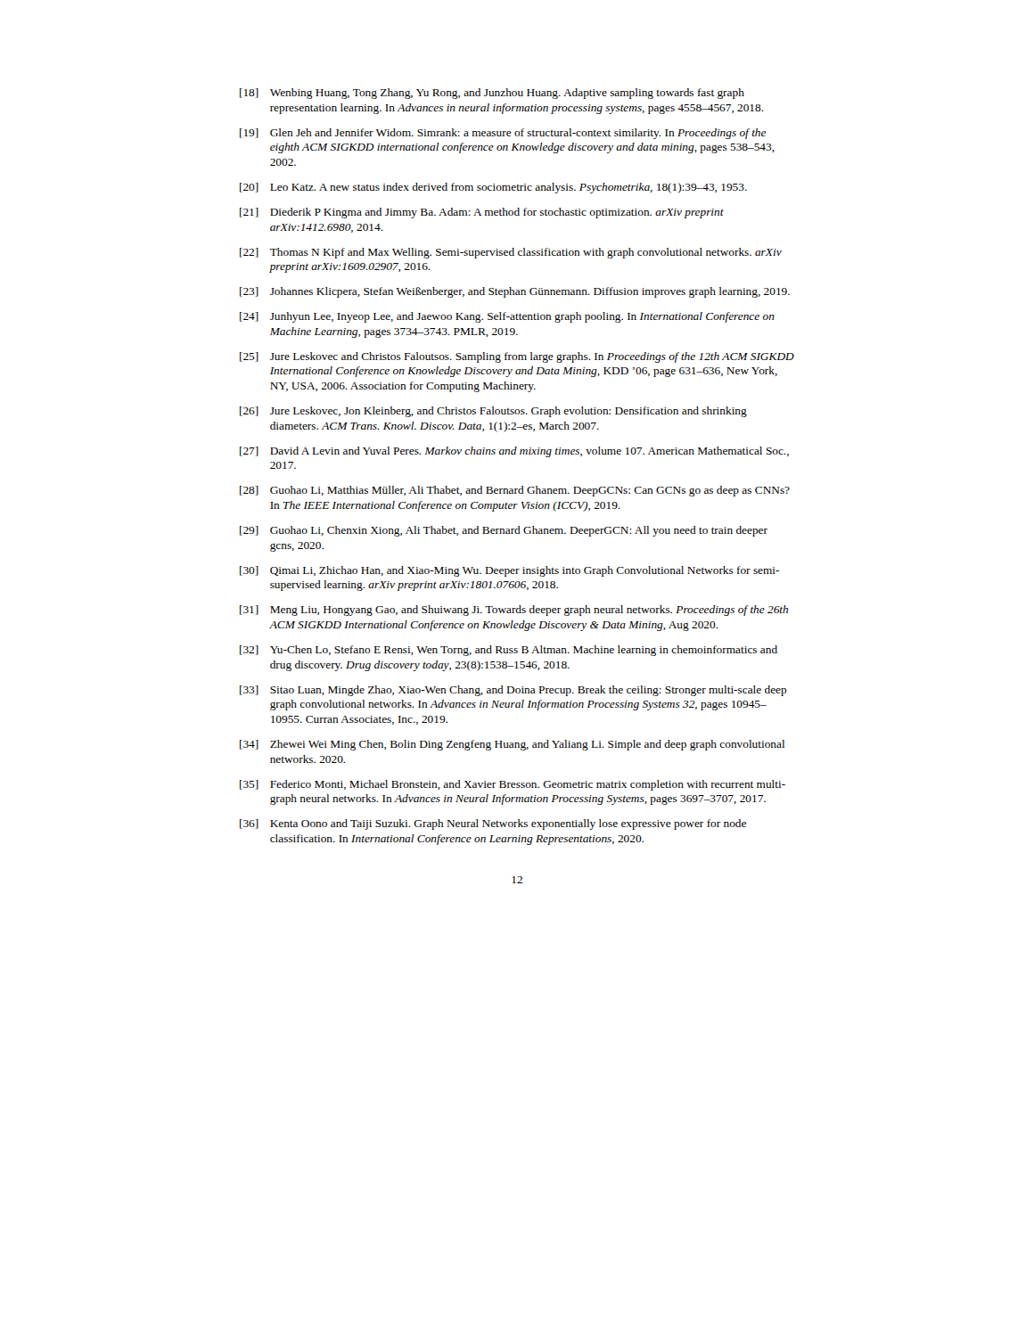[18] Wenbing Huang, Tong Zhang, Yu Rong, and Junzhou Huang. Adaptive sampling towards fast graph representation learning. In Advances in neural information processing systems, pages 4558–4567, 2018.
[19] Glen Jeh and Jennifer Widom. Simrank: a measure of structural-context similarity. In Proceedings of the eighth ACM SIGKDD international conference on Knowledge discovery and data mining, pages 538–543, 2002.
[20] Leo Katz. A new status index derived from sociometric analysis. Psychometrika, 18(1):39–43, 1953.
[21] Diederik P Kingma and Jimmy Ba. Adam: A method for stochastic optimization. arXiv preprint arXiv:1412.6980, 2014.
[22] Thomas N Kipf and Max Welling. Semi-supervised classification with graph convolutional networks. arXiv preprint arXiv:1609.02907, 2016.
[23] Johannes Klicpera, Stefan Weißenberger, and Stephan Günnemann. Diffusion improves graph learning, 2019.
[24] Junhyun Lee, Inyeop Lee, and Jaewoo Kang. Self-attention graph pooling. In International Conference on Machine Learning, pages 3734–3743. PMLR, 2019.
[25] Jure Leskovec and Christos Faloutsos. Sampling from large graphs. In Proceedings of the 12th ACM SIGKDD International Conference on Knowledge Discovery and Data Mining, KDD ’06, page 631–636, New York, NY, USA, 2006. Association for Computing Machinery.
[26] Jure Leskovec, Jon Kleinberg, and Christos Faloutsos. Graph evolution: Densification and shrinking diameters. ACM Trans. Knowl. Discov. Data, 1(1):2–es, March 2007.
[27] David A Levin and Yuval Peres. Markov chains and mixing times, volume 107. American Mathematical Soc., 2017.
[28] Guohao Li, Matthias Müller, Ali Thabet, and Bernard Ghanem. DeepGCNs: Can GCNs go as deep as CNNs? In The IEEE International Conference on Computer Vision (ICCV), 2019.
[29] Guohao Li, Chenxin Xiong, Ali Thabet, and Bernard Ghanem. DeeperGCN: All you need to train deeper gcns, 2020.
[30] Qimai Li, Zhichao Han, and Xiao-Ming Wu. Deeper insights into Graph Convolutional Networks for semi-supervised learning. arXiv preprint arXiv:1801.07606, 2018.
[31] Meng Liu, Hongyang Gao, and Shuiwang Ji. Towards deeper graph neural networks. Proceedings of the 26th ACM SIGKDD International Conference on Knowledge Discovery & Data Mining, Aug 2020.
[32] Yu-Chen Lo, Stefano E Rensi, Wen Torng, and Russ B Altman. Machine learning in chemoinformatics and drug discovery. Drug discovery today, 23(8):1538–1546, 2018.
[33] Sitao Luan, Mingde Zhao, Xiao-Wen Chang, and Doina Precup. Break the ceiling: Stronger multi-scale deep graph convolutional networks. In Advances in Neural Information Processing Systems 32, pages 10945–10955. Curran Associates, Inc., 2019.
[34] Zhewei Wei Ming Chen, Bolin Ding Zengfeng Huang, and Yaliang Li. Simple and deep graph convolutional networks. 2020.
[35] Federico Monti, Michael Bronstein, and Xavier Bresson. Geometric matrix completion with recurrent multi-graph neural networks. In Advances in Neural Information Processing Systems, pages 3697–3707, 2017.
[36] Kenta Oono and Taiji Suzuki. Graph Neural Networks exponentially lose expressive power for node classification. In International Conference on Learning Representations, 2020.
12